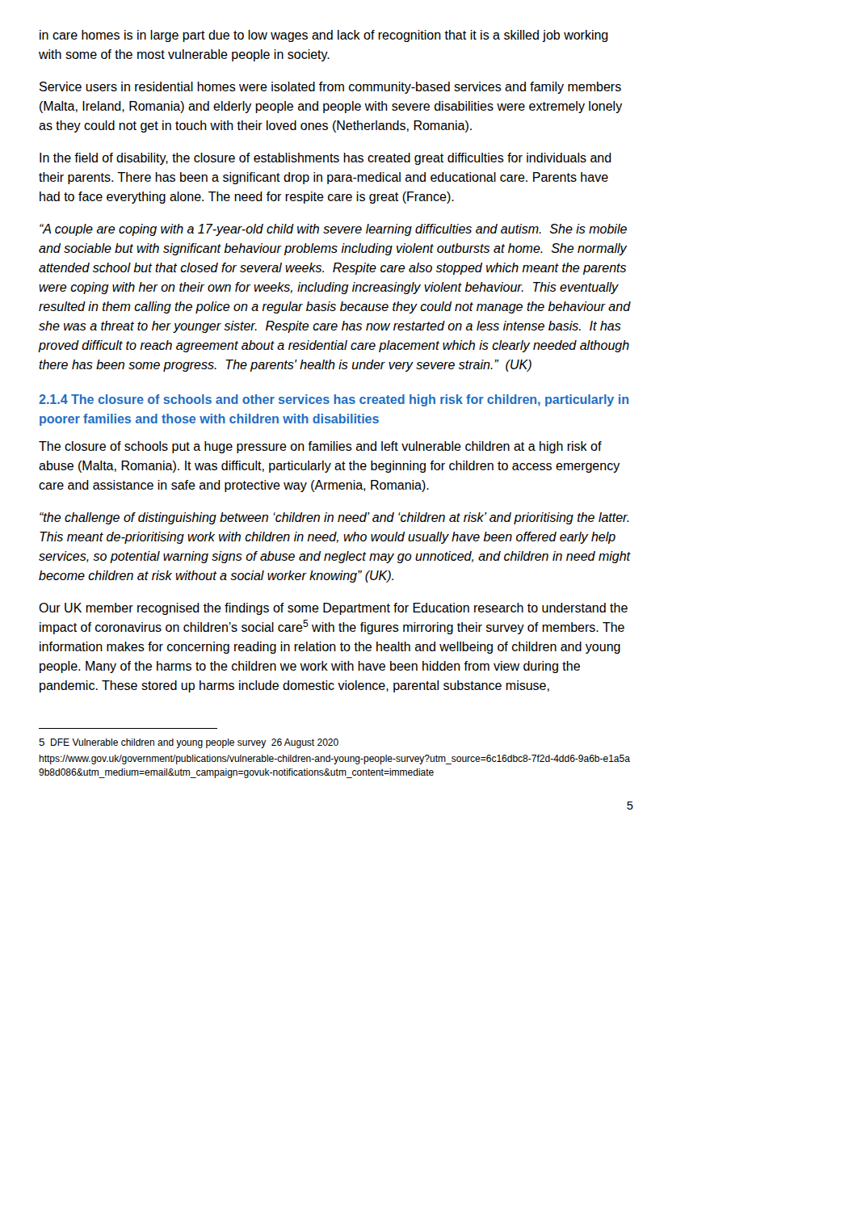in care homes is in large part due to low wages and lack of recognition that it is a skilled job working with some of the most vulnerable people in society.
Service users in residential homes were isolated from community-based services and family members (Malta, Ireland, Romania) and elderly people and people with severe disabilities were extremely lonely as they could not get in touch with their loved ones (Netherlands, Romania).
In the field of disability, the closure of establishments has created great difficulties for individuals and their parents. There has been a significant drop in para-medical and educational care. Parents have had to face everything alone. The need for respite care is great (France).
“A couple are coping with a 17-year-old child with severe learning difficulties and autism. She is mobile and sociable but with significant behaviour problems including violent outbursts at home. She normally attended school but that closed for several weeks. Respite care also stopped which meant the parents were coping with her on their own for weeks, including increasingly violent behaviour. This eventually resulted in them calling the police on a regular basis because they could not manage the behaviour and she was a threat to her younger sister. Respite care has now restarted on a less intense basis. It has proved difficult to reach agreement about a residential care placement which is clearly needed although there has been some progress. The parents' health is under very severe strain.” (UK)
2.1.4 The closure of schools and other services has created high risk for children, particularly in poorer families and those with children with disabilities
The closure of schools put a huge pressure on families and left vulnerable children at a high risk of abuse (Malta, Romania). It was difficult, particularly at the beginning for children to access emergency care and assistance in safe and protective way (Armenia, Romania).
“the challenge of distinguishing between ‘children in need’ and ‘children at risk’ and prioritising the latter. This meant de-prioritising work with children in need, who would usually have been offered early help services, so potential warning signs of abuse and neglect may go unnoticed, and children in need might become children at risk without a social worker knowing” (UK).
Our UK member recognised the findings of some Department for Education research to understand the impact of coronavirus on children’s social care5 with the figures mirroring their survey of members. The information makes for concerning reading in relation to the health and wellbeing of children and young people. Many of the harms to the children we work with have been hidden from view during the pandemic. These stored up harms include domestic violence, parental substance misuse,
5 DFE Vulnerable children and young people survey 26 August 2020
https://www.gov.uk/government/publications/vulnerable-children-and-young-people-survey?utm_source=6c16dbc8-7f2d-4dd6-9a6b-e1a5a9b8d086&utm_medium=email&utm_campaign=govuk-notifications&utm_content=immediate
5